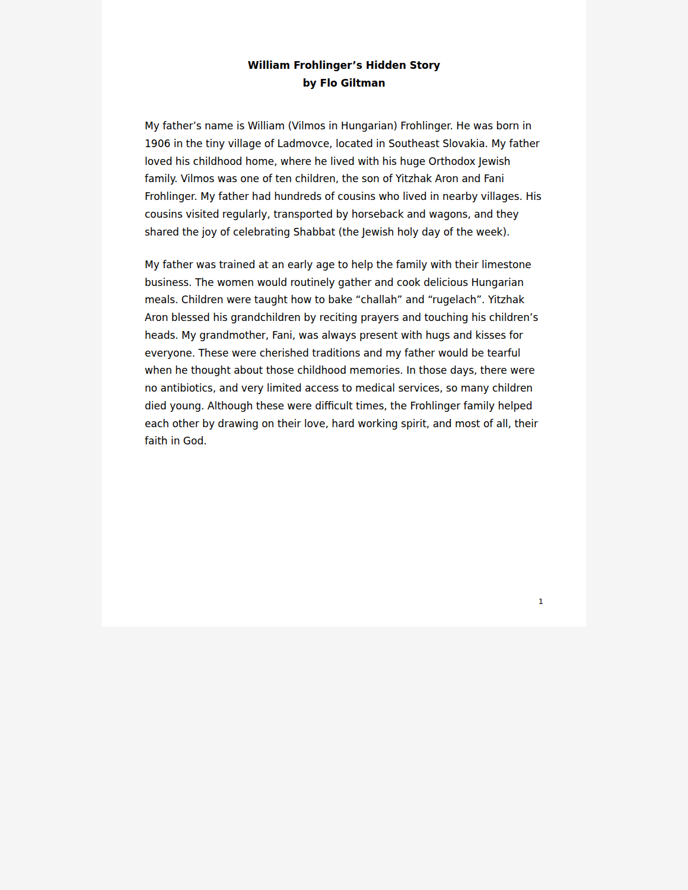William Frohlinger’s Hidden Story
by Flo Giltman
My father’s name is William (Vilmos in Hungarian) Frohlinger. He was born in 1906 in the tiny village of Ladmovce, located in Southeast Slovakia. My father loved his childhood home, where he lived with his huge Orthodox Jewish family. Vilmos was one of ten children, the son of Yitzhak Aron and Fani Frohlinger. My father had hundreds of cousins who lived in nearby villages. His cousins visited regularly, transported by horseback and wagons, and they shared the joy of celebrating Shabbat (the Jewish holy day of the week).
My father was trained at an early age to help the family with their limestone business. The women would routinely gather and cook delicious Hungarian meals. Children were taught how to bake “challah” and “rugelach”. Yitzhak Aron blessed his grandchildren by reciting prayers and touching his children’s heads. My grandmother, Fani, was always present with hugs and kisses for everyone. These were cherished traditions and my father would be tearful when he thought about those childhood memories. In those days, there were no antibiotics, and very limited access to medical services, so many children died young. Although these were difficult times, the Frohlinger family helped each other by drawing on their love, hard working spirit, and most of all, their faith in God.
1